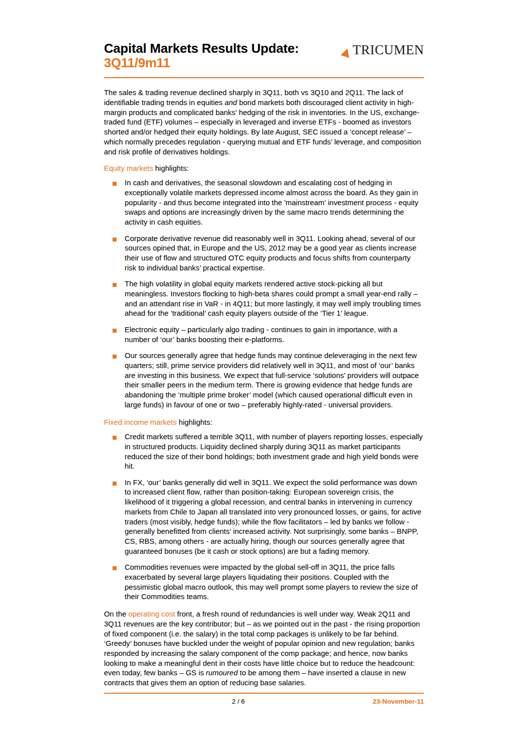Capital Markets Results Update: 3Q11/9m11
TRICUMEN
The sales & trading revenue declined sharply in 3Q11, both vs 3Q10 and 2Q11. The lack of identifiable trading trends in equities and bond markets both discouraged client activity in high-margin products and complicated banks’ hedging of the risk in inventories. In the US, exchange-traded fund (ETF) volumes – especially in leveraged and inverse ETFs - boomed as investors shorted and/or hedged their equity holdings. By late August, SEC issued a ‘concept release’ – which normally precedes regulation - querying mutual and ETF funds’ leverage, and composition and risk profile of derivatives holdings.
Equity markets highlights:
In cash and derivatives, the seasonal slowdown and escalating cost of hedging in exceptionally volatile markets depressed income almost across the board. As they gain in popularity - and thus become integrated into the 'mainstream' investment process - equity swaps and options are increasingly driven by the same macro trends determining the activity in cash equities.
Corporate derivative revenue did reasonably well in 3Q11. Looking ahead, several of our sources opined that, in Europe and the US, 2012 may be a good year as clients increase their use of flow and structured OTC equity products and focus shifts from counterparty risk to individual banks’ practical expertise.
The high volatility in global equity markets rendered active stock-picking all but meaningless. Investors flocking to high-beta shares could prompt a small year-end rally – and an attendant rise in VaR - in 4Q11; but more lastingly, it may well imply troubling times ahead for the ‘traditional’ cash equity players outside of the ‘Tier 1’ league.
Electronic equity – particularly algo trading - continues to gain in importance, with a number of ‘our’ banks boosting their e-platforms.
Our sources generally agree that hedge funds may continue deleveraging in the next few quarters; still, prime service providers did relatively well in 3Q11, and most of ‘our’ banks are investing in this business. We expect that full-service ‘solutions’ providers will outpace their smaller peers in the medium term. There is growing evidence that hedge funds are abandoning the ‘multiple prime broker’ model (which caused operational difficult even in large funds) in favour of one or two – preferably highly-rated - universal providers.
Fixed income markets highlights:
Credit markets suffered a terrible 3Q11, with number of players reporting losses, especially in structured products. Liquidity declined sharply during 3Q11 as market participants reduced the size of their bond holdings; both investment grade and high yield bonds were hit.
In FX, ‘our’ banks generally did well in 3Q11. We expect the solid performance was down to increased client flow, rather than position-taking: European sovereign crisis, the likelihood of it triggering a global recession, and central banks in intervening in currency markets from Chile to Japan all translated into very pronounced losses, or gains, for active traders (most visibly, hedge funds); while the flow facilitators – led by banks we follow - generally benefitted from clients’ increased activity. Not surprisingly, some banks – BNPP, CS, RBS, among others - are actually hiring, though our sources generally agree that guaranteed bonuses (be it cash or stock options) are but a fading memory.
Commodities revenues were impacted by the global sell-off in 3Q11, the price falls exacerbated by several large players liquidating their positions. Coupled with the pessimistic global macro outlook, this may well prompt some players to review the size of their Commodities teams.
On the operating cost front, a fresh round of redundancies is well under way. Weak 2Q11 and 3Q11 revenues are the key contributor; but – as we pointed out in the past - the rising proportion of fixed component (i.e. the salary) in the total comp packages is unlikely to be far behind. ‘Greedy’ bonuses have buckled under the weight of popular opinion and new regulation; banks responded by increasing the salary component of the comp package; and hence, now banks looking to make a meaningful dent in their costs have little choice but to reduce the headcount: even today, few banks – GS is rumoured to be among them – have inserted a clause in new contracts that gives them an option of reducing base salaries.
2 / 6 23-November-11